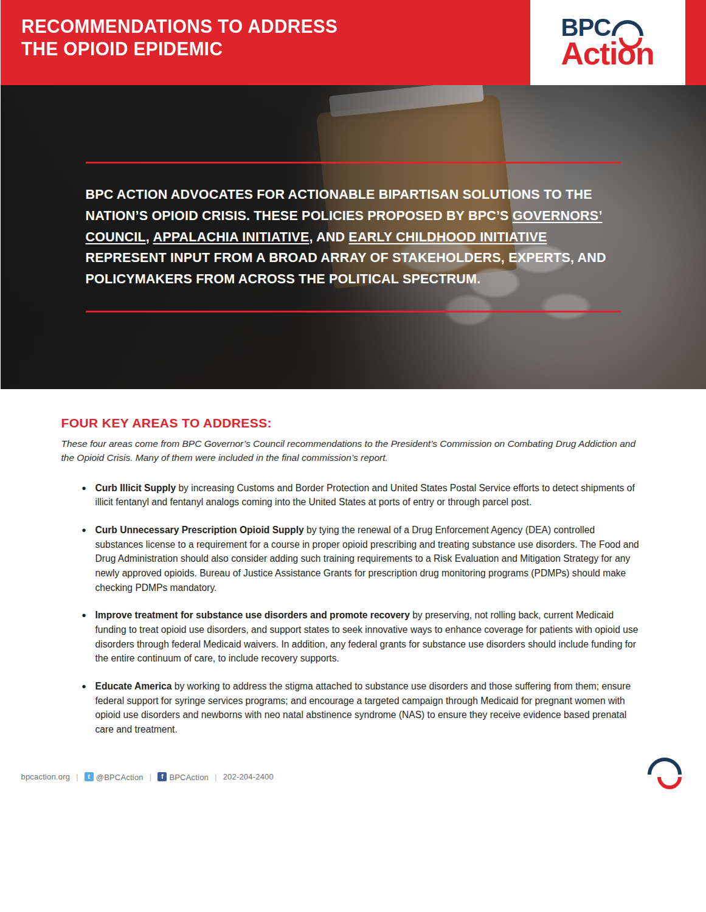Recommendations to Address
the Opioid Epidemic
BPC Action
BPC Action advocates for actionable bipartisan solutions to the nation’s opioid crisis. These policies proposed by BPC’s Governors’ Council, Appalachia Initiative, and Early Childhood Initiative represent input from a broad array of stakeholders, experts, and policymakers from across the political spectrum.
Four Key Areas to Address:
These four areas come from BPC Governor’s Council recommendations to the President’s Commission on Combating Drug Addiction and the Opioid Crisis. Many of them were included in the final commission’s report.
Curb Illicit Supply by increasing Customs and Border Protection and United States Postal Service efforts to detect shipments of illicit fentanyl and fentanyl analogs coming into the United States at ports of entry or through parcel post.
Curb Unnecessary Prescription Opioid Supply by tying the renewal of a Drug Enforcement Agency (DEA) controlled substances license to a requirement for a course in proper opioid prescribing and treating substance use disorders. The Food and Drug Administration should also consider adding such training requirements to a Risk Evaluation and Mitigation Strategy for any newly approved opioids. Bureau of Justice Assistance Grants for prescription drug monitoring programs (PDMPs) should make checking PDMPs mandatory.
Improve treatment for substance use disorders and promote recovery by preserving, not rolling back, current Medicaid funding to treat opioid use disorders, and support states to seek innovative ways to enhance coverage for patients with opioid use disorders through federal Medicaid waivers. In addition, any federal grants for substance use disorders should include funding for the entire continuum of care, to include recovery supports.
Educate America by working to address the stigma attached to substance use disorders and those suffering from them; ensure federal support for syringe services programs; and encourage a targeted campaign through Medicaid for pregnant women with opioid use disorders and newborns with neo natal abstinence syndrome (NAS) to ensure they receive evidence based prenatal care and treatment.
bpcaction.org | @BPCAction | BPCAction | 202-204-2400